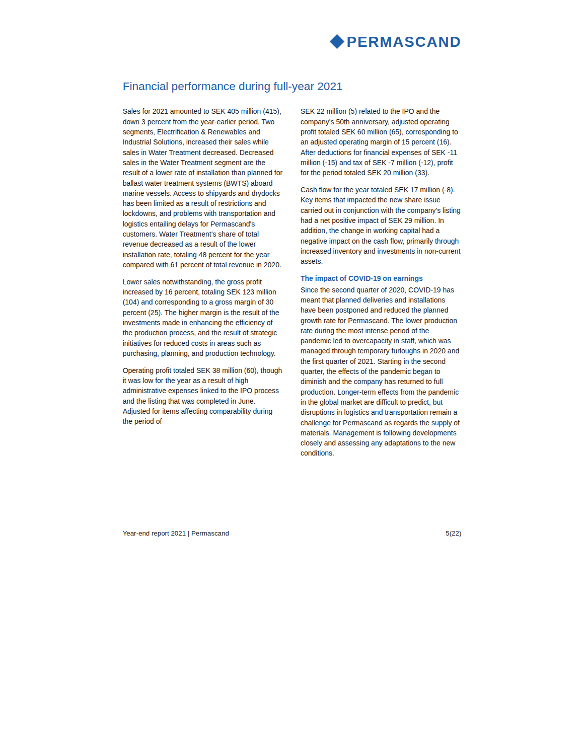PERMASCAND
Financial performance during full-year 2021
Sales for 2021 amounted to SEK 405 million (415), down 3 percent from the year-earlier period. Two segments, Electrification & Renewables and Industrial Solutions, increased their sales while sales in Water Treatment decreased. Decreased sales in the Water Treatment segment are the result of a lower rate of installation than planned for ballast water treatment systems (BWTS) aboard marine vessels. Access to shipyards and drydocks has been limited as a result of restrictions and lockdowns, and problems with transportation and logistics entailing delays for Permascand's customers. Water Treatment's share of total revenue decreased as a result of the lower installation rate, totaling 48 percent for the year compared with 61 percent of total revenue in 2020.
Lower sales notwithstanding, the gross profit increased by 16 percent, totaling SEK 123 million (104) and corresponding to a gross margin of 30 percent (25). The higher margin is the result of the investments made in enhancing the efficiency of the production process, and the result of strategic initiatives for reduced costs in areas such as purchasing, planning, and production technology.
Operating profit totaled SEK 38 million (60), though it was low for the year as a result of high administrative expenses linked to the IPO process and the listing that was completed in June. Adjusted for items affecting comparability during the period of
SEK 22 million (5) related to the IPO and the company's 50th anniversary, adjusted operating profit totaled SEK 60 million (65), corresponding to an adjusted operating margin of 15 percent (16). After deductions for financial expenses of SEK -11 million (-15) and tax of SEK -7 million (-12), profit for the period totaled SEK 20 million (33).
Cash flow for the year totaled SEK 17 million (-8). Key items that impacted the new share issue carried out in conjunction with the company's listing had a net positive impact of SEK 29 million. In addition, the change in working capital had a negative impact on the cash flow, primarily through increased inventory and investments in non-current assets.
The impact of COVID-19 on earnings
Since the second quarter of 2020, COVID-19 has meant that planned deliveries and installations have been postponed and reduced the planned growth rate for Permascand. The lower production rate during the most intense period of the pandemic led to overcapacity in staff, which was managed through temporary furloughs in 2020 and the first quarter of 2021. Starting in the second quarter, the effects of the pandemic began to diminish and the company has returned to full production. Longer-term effects from the pandemic in the global market are difficult to predict, but disruptions in logistics and transportation remain a challenge for Permascand as regards the supply of materials. Management is following developments closely and assessing any adaptations to the new conditions.
Year-end report 2021 | Permascand
5(22)